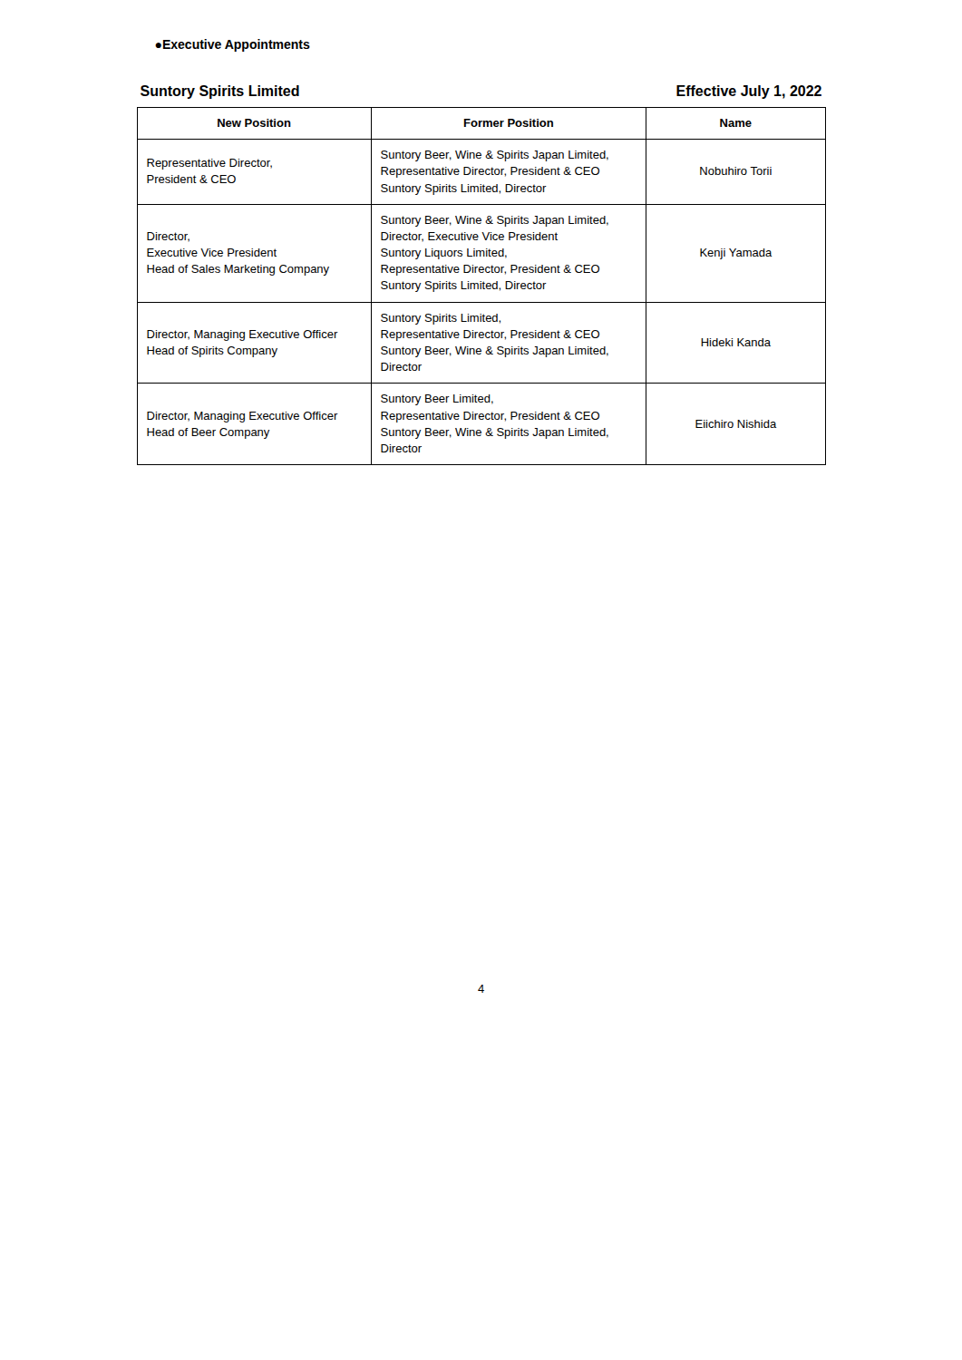●Executive Appointments
Suntory Spirits Limited Effective July 1, 2022
| New Position | Former Position | Name |
| --- | --- | --- |
| Representative Director, President & CEO | Suntory Beer, Wine & Spirits Japan Limited, Representative Director, President & CEO Suntory Spirits Limited, Director | Nobuhiro Torii |
| Director, Executive Vice President Head of Sales Marketing Company | Suntory Beer, Wine & Spirits Japan Limited, Director, Executive Vice President Suntory Liquors Limited, Representative Director, President & CEO Suntory Spirits Limited, Director | Kenji Yamada |
| Director, Managing Executive Officer Head of Spirits Company | Suntory Spirits Limited, Representative Director, President & CEO Suntory Beer, Wine & Spirits Japan Limited, Director | Hideki Kanda |
| Director, Managing Executive Officer Head of Beer Company | Suntory Beer Limited, Representative Director, President & CEO Suntory Beer, Wine & Spirits Japan Limited, Director | Eiichiro Nishida |
4